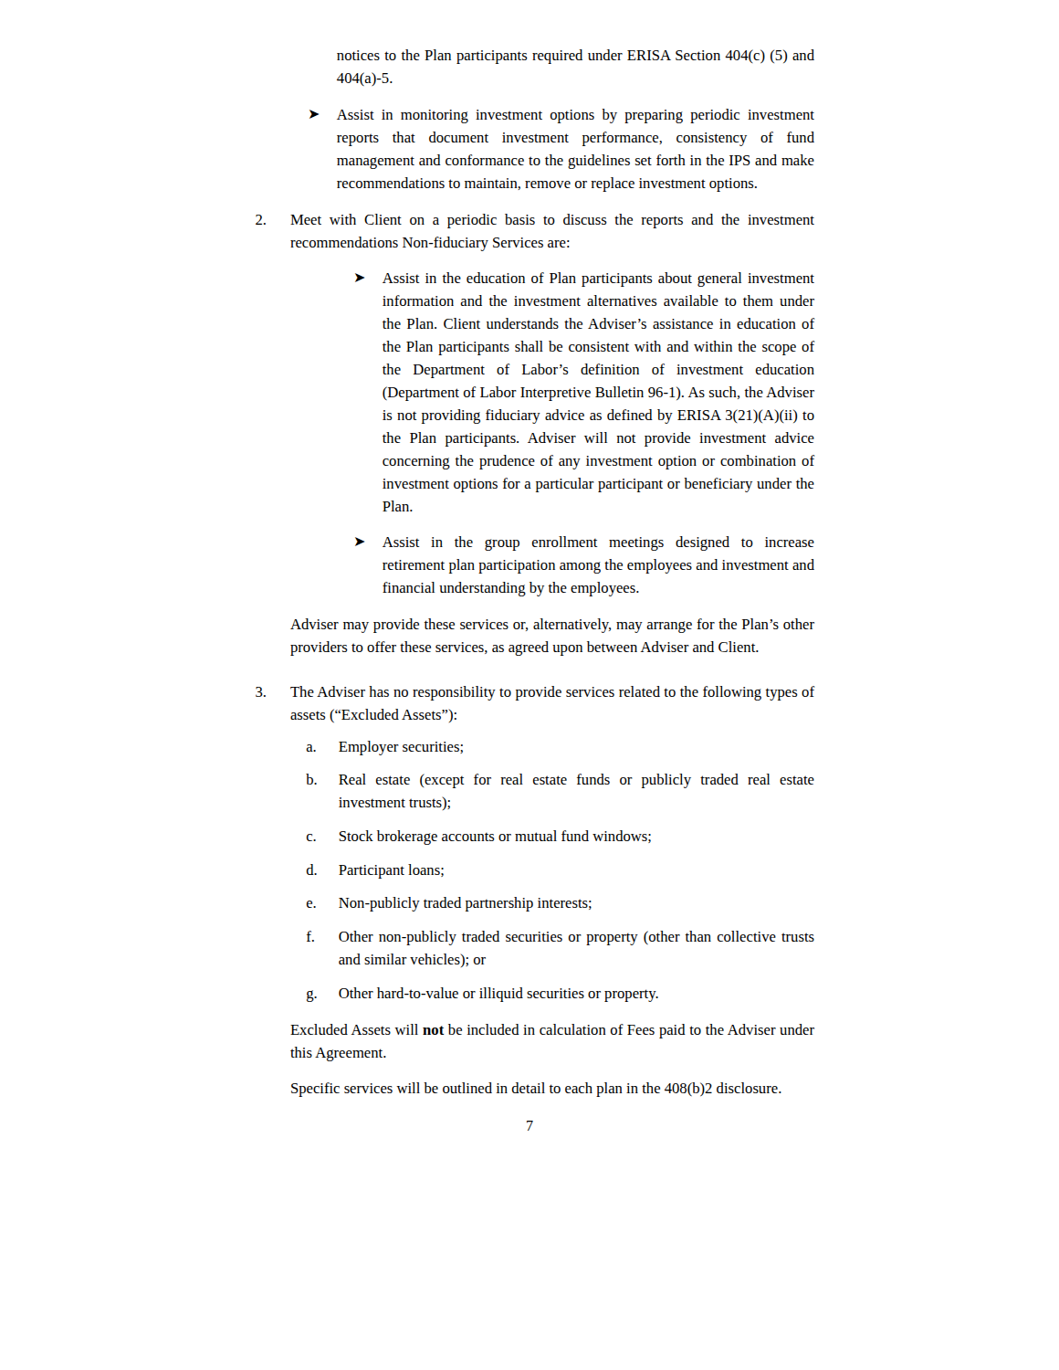notices to the Plan participants required under ERISA Section 404(c) (5) and 404(a)-5.
Assist in monitoring investment options by preparing periodic investment reports that document investment performance, consistency of fund management and conformance to the guidelines set forth in the IPS and make recommendations to maintain, remove or replace investment options.
Meet with Client on a periodic basis to discuss the reports and the investment recommendations Non-fiduciary Services are:
Assist in the education of Plan participants about general investment information and the investment alternatives available to them under the Plan. Client understands the Adviser’s assistance in education of the Plan participants shall be consistent with and within the scope of the Department of Labor’s definition of investment education (Department of Labor Interpretive Bulletin 96-1). As such, the Adviser is not providing fiduciary advice as defined by ERISA 3(21)(A)(ii) to the Plan participants. Adviser will not provide investment advice concerning the prudence of any investment option or combination of investment options for a particular participant or beneficiary under the Plan.
Assist in the group enrollment meetings designed to increase retirement plan participation among the employees and investment and financial understanding by the employees.
Adviser may provide these services or, alternatively, may arrange for the Plan’s other providers to offer these services, as agreed upon between Adviser and Client.
The Adviser has no responsibility to provide services related to the following types of assets (“Excluded Assets”):
Employer securities;
Real estate (except for real estate funds or publicly traded real estate investment trusts);
Stock brokerage accounts or mutual fund windows;
Participant loans;
Non-publicly traded partnership interests;
Other non-publicly traded securities or property (other than collective trusts and similar vehicles); or
Other hard-to-value or illiquid securities or property.
Excluded Assets will not be included in calculation of Fees paid to the Adviser under this Agreement.
Specific services will be outlined in detail to each plan in the 408(b)2 disclosure.
7